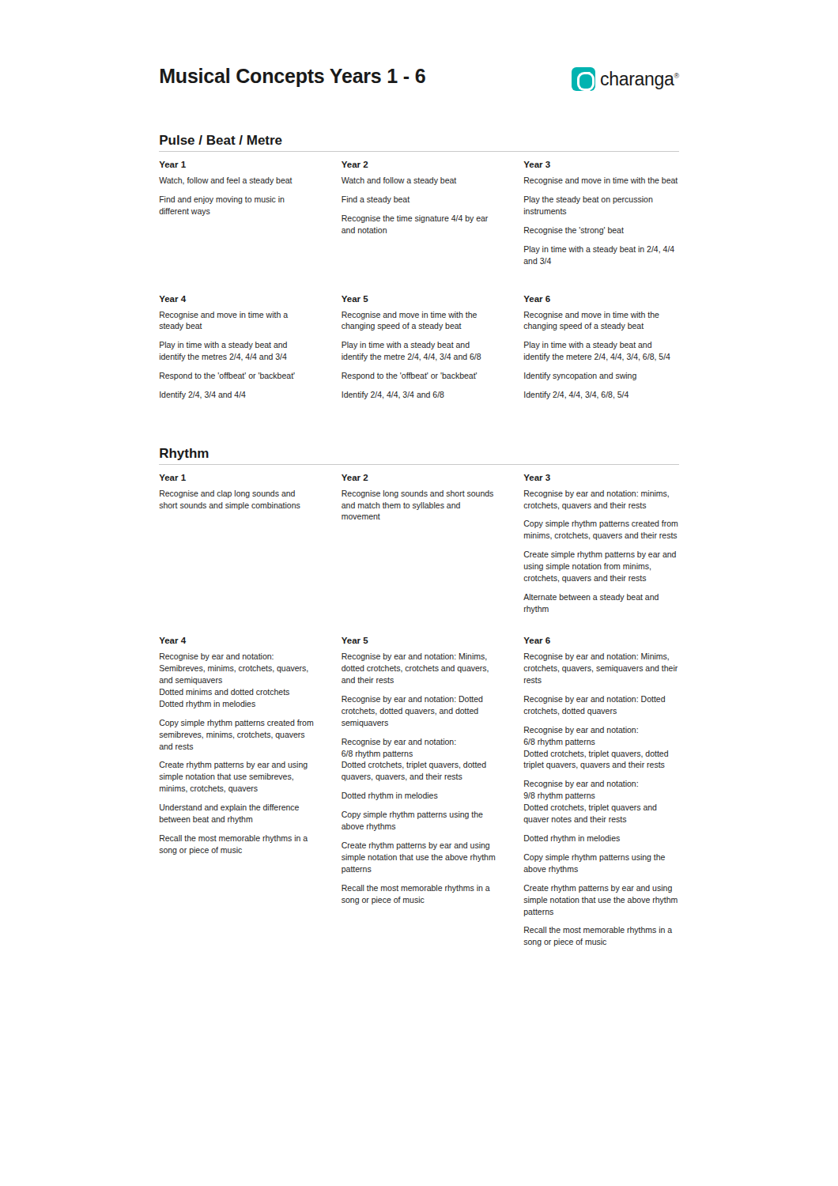Musical Concepts Years 1 - 6
charanga®
Pulse / Beat / Metre
Year 1
Watch, follow and feel a steady beat
Find and enjoy moving to music in different ways
Year 2
Watch and follow a steady beat
Find a steady beat
Recognise the time signature 4/4 by ear and notation
Year 3
Recognise and move in time with the beat
Play the steady beat on percussion instruments
Recognise the 'strong' beat
Play in time with a steady beat in 2/4, 4/4 and 3/4
Year 4
Recognise and move in time with a steady beat
Play in time with a steady beat and identify the metres 2/4, 4/4 and 3/4
Respond to the 'offbeat' or 'backbeat'
Identify 2/4, 3/4 and 4/4
Year 5
Recognise and move in time with the changing speed of a steady beat
Play in time with a steady beat and identify the metre 2/4, 4/4, 3/4 and 6/8
Respond to the 'offbeat' or 'backbeat'
Identify 2/4, 4/4, 3/4 and 6/8
Year 6
Recognise and move in time with the changing speed of a steady beat
Play in time with a steady beat and identify the metere 2/4, 4/4, 3/4, 6/8, 5/4
Identify syncopation and swing
Identify 2/4, 4/4, 3/4, 6/8, 5/4
Rhythm
Year 1
Recognise and clap long sounds and short sounds and simple combinations
Year 2
Recognise long sounds and short sounds and match them to syllables and movement
Year 3
Recognise by ear and notation: minims, crotchets, quavers and their rests
Copy simple rhythm patterns created from minims, crotchets, quavers and their rests
Create simple rhythm patterns by ear and using simple notation from minims, crotchets, quavers and their rests
Alternate between a steady beat and rhythm
Year 4
Recognise by ear and notation: Semibreves, minims, crotchets, quavers, and semiquavers
Dotted minims and dotted crotchets
Dotted rhythm in melodies
Copy simple rhythm patterns created from semibreves, minims, crotchets, quavers and rests
Create rhythm patterns by ear and using simple notation that use semibreves, minims, crotchets, quavers
Understand and explain the difference between beat and rhythm
Recall the most memorable rhythms in a song or piece of music
Year 5
Recognise by ear and notation: Minims, dotted crotchets, crotchets and quavers, and their rests
Recognise by ear and notation: Dotted crotchets, dotted quavers, and dotted semiquavers
Recognise by ear and notation:
6/8 rhythm patterns
Dotted crotchets, triplet quavers, dotted quavers, quavers, and their rests
Dotted rhythm in melodies
Copy simple rhythm patterns using the above rhythms
Create rhythm patterns by ear and using simple notation that use the above rhythm patterns
Recall the most memorable rhythms in a song or piece of music
Year 6
Recognise by ear and notation: Minims, crotchets, quavers, semiquavers and their rests
Recognise by ear and notation: Dotted crotchets, dotted quavers
Recognise by ear and notation:
6/8 rhythm patterns
Dotted crotchets, triplet quavers, dotted triplet quavers, quavers and their rests
Recognise by ear and notation:
9/8 rhythm patterns
Dotted crotchets, triplet quavers and quaver notes and their rests
Dotted rhythm in melodies
Copy simple rhythm patterns using the above rhythms
Create rhythm patterns by ear and using simple notation that use the above rhythm patterns
Recall the most memorable rhythms in a song or piece of music